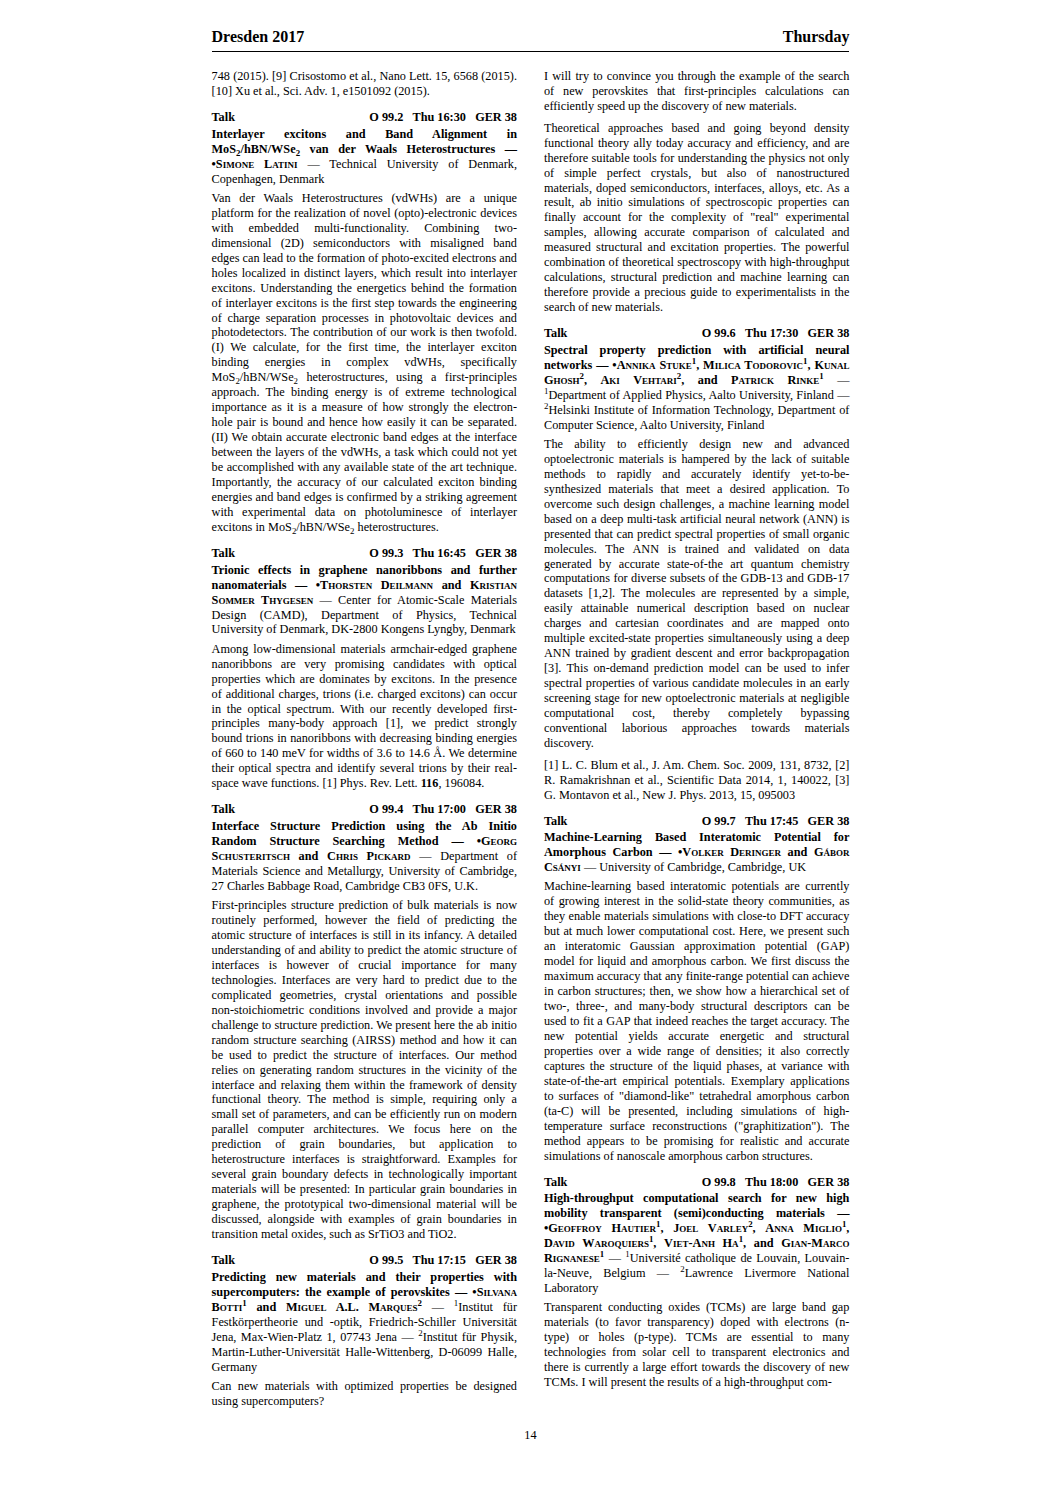Dresden 2017
Thursday
748 (2015). [9] Crisostomo et al., Nano Lett. 15, 6568 (2015). [10] Xu et al., Sci. Adv. 1, e1501092 (2015).
Talk
O 99.2 Thu 16:30 GER 38
Interlayer excitons and Band Alignment in MoS2/hBN/WSe2 van der Waals Heterostructures — •Simone Latini — Technical University of Denmark, Copenhagen, Denmark
Van der Waals Heterostructures (vdWHs) are a unique platform for the realization of novel (opto)-electronic devices with embedded multi-functionality. Combining two-dimensional (2D) semiconductors with misaligned band edges can lead to the formation of photo-excited electrons and holes localized in distinct layers, which result into interlayer excitons. Understanding the energetics behind the formation of interlayer excitons is the first step towards the engineering of charge separation processes in photovoltaic devices and photodetectors. The contribution of our work is then twofold. (I) We calculate, for the first time, the interlayer exciton binding energies in complex vdWHs, specifically MoS2/hBN/WSe2 heterostructures, using a first-principles approach. The binding energy is of extreme technological importance as it is a measure of how strongly the electron-hole pair is bound and hence how easily it can be separated. (II) We obtain accurate electronic band edges at the interface between the layers of the vdWHs, a task which could not yet be accomplished with any available state of the art technique. Importantly, the accuracy of our calculated exciton binding energies and band edges is confirmed by a striking agreement with experimental data on photoluminesce of interlayer excitons in MoS2/hBN/WSe2 heterostructures.
Talk
O 99.3 Thu 16:45 GER 38
Trionic effects in graphene nanoribbons and further nanomaterials — •Thorsten Deilmann and Kristian Sommer Thygesen — Center for Atomic-Scale Materials Design (CAMD), Department of Physics, Technical University of Denmark, DK-2800 Kongens Lyngby, Denmark
Among low-dimensional materials armchair-edged graphene nanoribbons are very promising candidates with optical properties which are dominates by excitons. In the presence of additional charges, trions (i.e. charged excitons) can occur in the optical spectrum. With our recently developed first-principles many-body approach [1], we predict strongly bound trions in nanoribbons with decreasing binding energies of 660 to 140 meV for widths of 3.6 to 14.6 Å. We determine their optical spectra and identify several trions by their real-space wave functions. [1] Phys. Rev. Lett. 116, 196084.
Talk
O 99.4 Thu 17:00 GER 38
Interface Structure Prediction using the Ab Initio Random Structure Searching Method — •Georg Schusteritsch and Chris Pickard — Department of Materials Science and Metallurgy, University of Cambridge, 27 Charles Babbage Road, Cambridge CB3 0FS, U.K.
First-principles structure prediction of bulk materials is now routinely performed, however the field of predicting the atomic structure of interfaces is still in its infancy. A detailed understanding of and ability to predict the atomic structure of interfaces is however of crucial importance for many technologies. Interfaces are very hard to predict due to the complicated geometries, crystal orientations and possible non-stoichiometric conditions involved and provide a major challenge to structure prediction. We present here the ab initio random structure searching (AIRSS) method and how it can be used to predict the structure of interfaces. Our method relies on generating random structures in the vicinity of the interface and relaxing them within the framework of density functional theory. The method is simple, requiring only a small set of parameters, and can be efficiently run on modern parallel computer architectures. We focus here on the prediction of grain boundaries, but application to heterostructure interfaces is straightforward. Examples for several grain boundary defects in technologically important materials will be presented: In particular grain boundaries in graphene, the prototypical two-dimensional material will be discussed, alongside with examples of grain boundaries in transition metal oxides, such as SrTiO3 and TiO2.
Talk
O 99.5 Thu 17:15 GER 38
Predicting new materials and their properties with supercomputers: the example of perovskites — •Silvana Botti1 and Miguel A.L. Marques2 — 1Institut für Festkörpertheorie und -optik, Friedrich-Schiller Universität Jena, Max-Wien-Platz 1, 07743 Jena — 2Institut für Physik, Martin-Luther-Universität Halle-Wittenberg, D-06099 Halle, Germany
Can new materials with optimized properties be designed using supercomputers?
I will try to convince you through the example of the search of new perovskites that first-principles calculations can efficiently speed up the discovery of new materials.
Theoretical approaches based and going beyond density functional theory ally today accuracy and efficiency, and are therefore suitable tools for understanding the physics not only of simple perfect crystals, but also of nanostructured materials, doped semiconductors, interfaces, alloys, etc. As a result, ab initio simulations of spectroscopic properties can finally account for the complexity of "real" experimental samples, allowing accurate comparison of calculated and measured structural and excitation properties. The powerful combination of theoretical spectroscopy with high-throughput calculations, structural prediction and machine learning can therefore provide a precious guide to experimentalists in the search of new materials.
Talk
O 99.6 Thu 17:30 GER 38
Spectral property prediction with artificial neural networks — •Annika Stuke1, Milica Todorovic1, Kunal Ghosh2, Aki Vehtari2, and Patrick Rinke1 — 1Department of Applied Physics, Aalto University, Finland — 2Helsinki Institute of Information Technology, Department of Computer Science, Aalto University, Finland
The ability to efficiently design new and advanced optoelectronic materials is hampered by the lack of suitable methods to rapidly and accurately identify yet-to-be-synthesized materials that meet a desired application. To overcome such design challenges, a machine learning model based on a deep multi-task artificial neural network (ANN) is presented that can predict spectral properties of small organic molecules. The ANN is trained and validated on data generated by accurate state-of-the art quantum chemistry computations for diverse subsets of the GDB-13 and GDB-17 datasets [1,2]. The molecules are represented by a simple, easily attainable numerical description based on nuclear charges and cartesian coordinates and are mapped onto multiple excited-state properties simultaneously using a deep ANN trained by gradient descent and error backpropagation [3]. This on-demand prediction model can be used to infer spectral properties of various candidate molecules in an early screening stage for new optoelectronic materials at negligible computational cost, thereby completely bypassing conventional laborious approaches towards materials discovery.
[1] L. C. Blum et al., J. Am. Chem. Soc. 2009, 131, 8732, [2] R. Ramakrishnan et al., Scientific Data 2014, 1, 140022, [3] G. Montavon et al., New J. Phys. 2013, 15, 095003
Talk
O 99.7 Thu 17:45 GER 38
Machine-Learning Based Interatomic Potential for Amorphous Carbon — •Volker Deringer and Gábor Csányi — University of Cambridge, Cambridge, UK
Machine-learning based interatomic potentials are currently of growing interest in the solid-state theory communities, as they enable materials simulations with close-to DFT accuracy but at much lower computational cost. Here, we present such an interatomic Gaussian approximation potential (GAP) model for liquid and amorphous carbon. We first discuss the maximum accuracy that any finite-range potential can achieve in carbon structures; then, we show how a hierarchical set of two-, three-, and many-body structural descriptors can be used to fit a GAP that indeed reaches the target accuracy. The new potential yields accurate energetic and structural properties over a wide range of densities; it also correctly captures the structure of the liquid phases, at variance with state-of-the-art empirical potentials. Exemplary applications to surfaces of "diamond-like" tetrahedral amorphous carbon (ta-C) will be presented, including simulations of high-temperature surface reconstructions ("graphitization"). The method appears to be promising for realistic and accurate simulations of nanoscale amorphous carbon structures.
Talk
O 99.8 Thu 18:00 GER 38
High-throughput computational search for new high mobility transparent (semi)conducting materials — •Geoffroy Hautier1, Joel Varley2, Anna Miglio1, David Waroquiers1, Viet-Anh Ha1, and Gian-Marco Rignanese1 — 1Université catholique de Louvain, Louvain-la-Neuve, Belgium — 2Lawrence Livermore National Laboratory
Transparent conducting oxides (TCMs) are large band gap materials (to favor transparency) doped with electrons (n-type) or holes (p-type). TCMs are essential to many technologies from solar cell to transparent electronics and there is currently a large effort towards the discovery of new TCMs. I will present the results of a high-throughput com-
14